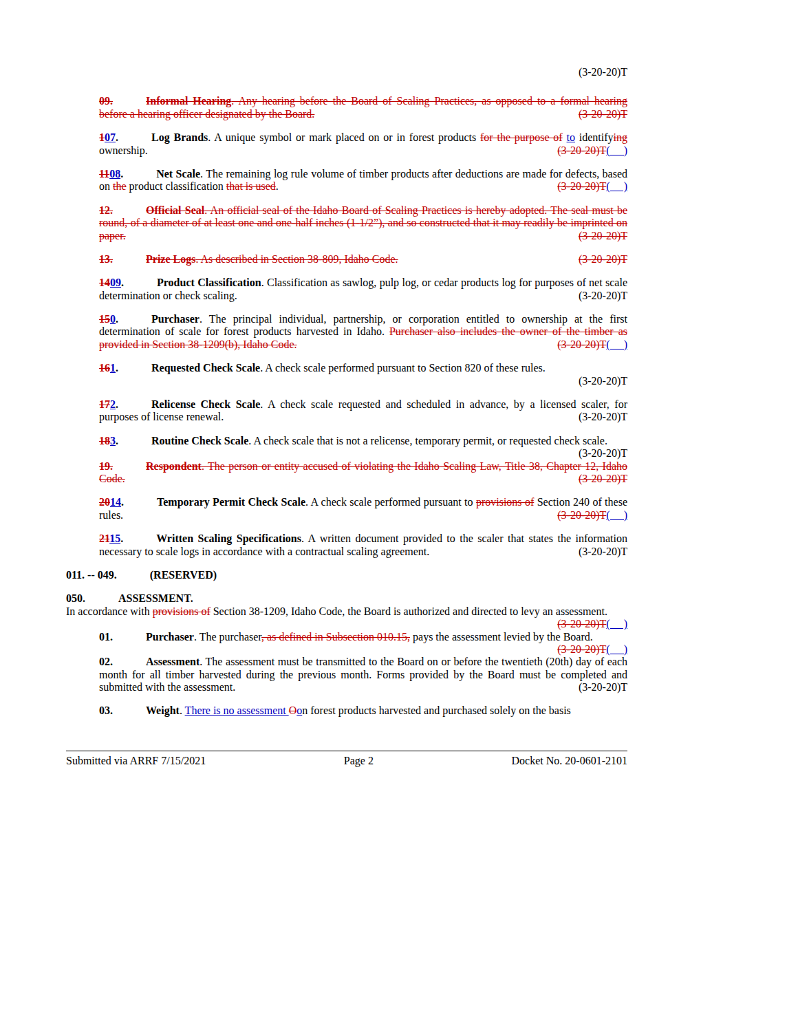(3-20-20)T
09. Informal Hearing. Any hearing before the Board of Scaling Practices, as opposed to a formal hearing before a hearing officer designated by the Board. (3-20-20)T
107. Log Brands. A unique symbol or mark placed on or in forest products for the purpose of to identifying ownership. (3-20-20)T( )
1108. Net Scale. The remaining log rule volume of timber products after deductions are made for defects, based on the product classification that is used. (3-20-20)T( )
12. Official Seal. An official seal of the Idaho Board of Scaling Practices is hereby adopted. The seal must be round, of a diameter of at least one and one-half inches (1-1/2”), and so constructed that it may readily be imprinted on paper. (3-20-20)T
13. Prize Logs. As described in Section 38-809, Idaho Code. (3-20-20)T
1409. Product Classification. Classification as sawlog, pulp log, or cedar products log for purposes of net scale determination or check scaling. (3-20-20)T
150. Purchaser. The principal individual, partnership, or corporation entitled to ownership at the first determination of scale for forest products harvested in Idaho. Purchaser also includes the owner of the timber as provided in Section 38-1209(b), Idaho Code. (3-20-20)T( )
161. Requested Check Scale. A check scale performed pursuant to Section 820 of these rules.
(3-20-20)T
172. Relicense Check Scale. A check scale requested and scheduled in advance, by a licensed scaler, for purposes of license renewal. (3-20-20)T
183. Routine Check Scale. A check scale that is not a relicense, temporary permit, or requested check scale. (3-20-20)T
19. Respondent. The person or entity accused of violating the Idaho Scaling Law, Title 38, Chapter 12, Idaho Code. (3-20-20)T
2014. Temporary Permit Check Scale. A check scale performed pursuant to provisions of Section 240 of these rules. (3-20-20)T( )
2115. Written Scaling Specifications. A written document provided to the scaler that states the information necessary to scale logs in accordance with a contractual scaling agreement. (3-20-20)T
011. -- 049. (RESERVED)
050. ASSESSMENT.
In accordance with provisions of Section 38-1209, Idaho Code, the Board is authorized and directed to levy an assessment. (3-20-20)T( )
01. Purchaser. The purchaser, as defined in Subsection 010.15, pays the assessment levied by the Board. (3-20-20)T( )
02. Assessment. The assessment must be transmitted to the Board on or before the twentieth (20th) day of each month for all timber harvested during the previous month. Forms provided by the Board must be completed and submitted with the assessment. (3-20-20)T
03. Weight. There is no assessment Oon forest products harvested and purchased solely on the basis
Submitted via ARRF 7/15/2021 Page 2 Docket No. 20-0601-2101